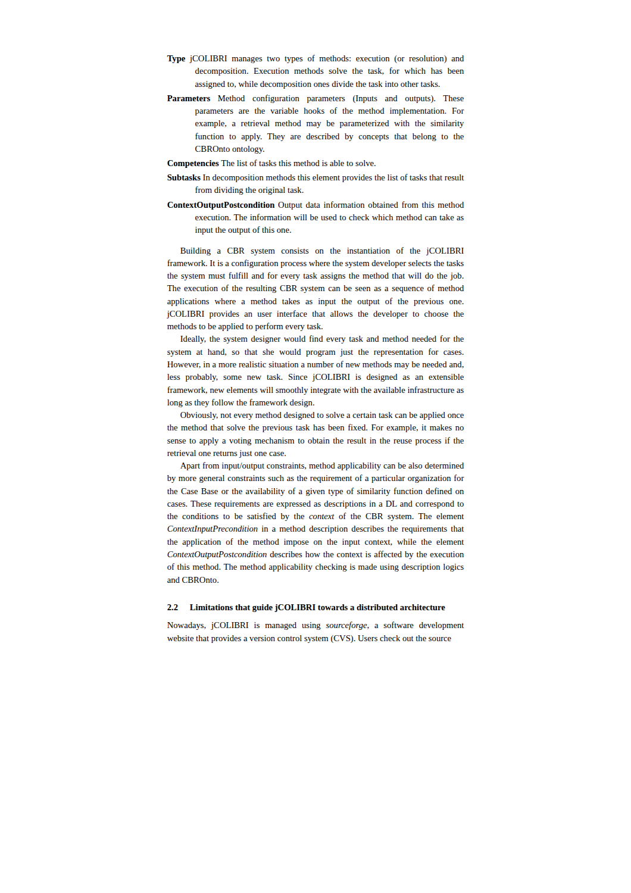Type jCOLIBRI manages two types of methods: execution (or resolution) and decomposition. Execution methods solve the task, for which has been assigned to, while decomposition ones divide the task into other tasks.
Parameters Method configuration parameters (Inputs and outputs). These parameters are the variable hooks of the method implementation. For example, a retrieval method may be parameterized with the similarity function to apply. They are described by concepts that belong to the CBROnto ontology.
Competencies The list of tasks this method is able to solve.
Subtasks In decomposition methods this element provides the list of tasks that result from dividing the original task.
ContextOutputPostcondition Output data information obtained from this method execution. The information will be used to check which method can take as input the output of this one.
Building a CBR system consists on the instantiation of the jCOLIBRI framework. It is a configuration process where the system developer selects the tasks the system must fulfill and for every task assigns the method that will do the job. The execution of the resulting CBR system can be seen as a sequence of method applications where a method takes as input the output of the previous one. jCOLIBRI provides an user interface that allows the developer to choose the methods to be applied to perform every task.
Ideally, the system designer would find every task and method needed for the system at hand, so that she would program just the representation for cases. However, in a more realistic situation a number of new methods may be needed and, less probably, some new task. Since jCOLIBRI is designed as an extensible framework, new elements will smoothly integrate with the available infrastructure as long as they follow the framework design.
Obviously, not every method designed to solve a certain task can be applied once the method that solve the previous task has been fixed. For example, it makes no sense to apply a voting mechanism to obtain the result in the reuse process if the retrieval one returns just one case.
Apart from input/output constraints, method applicability can be also determined by more general constraints such as the requirement of a particular organization for the Case Base or the availability of a given type of similarity function defined on cases. These requirements are expressed as descriptions in a DL and correspond to the conditions to be satisfied by the context of the CBR system. The element ContextInputPrecondition in a method description describes the requirements that the application of the method impose on the input context, while the element ContextOutputPostcondition describes how the context is affected by the execution of this method. The method applicability checking is made using description logics and CBROnto.
2.2 Limitations that guide jCOLIBRI towards a distributed architecture
Nowadays, jCOLIBRI is managed using sourceforge, a software development website that provides a version control system (CVS). Users check out the source